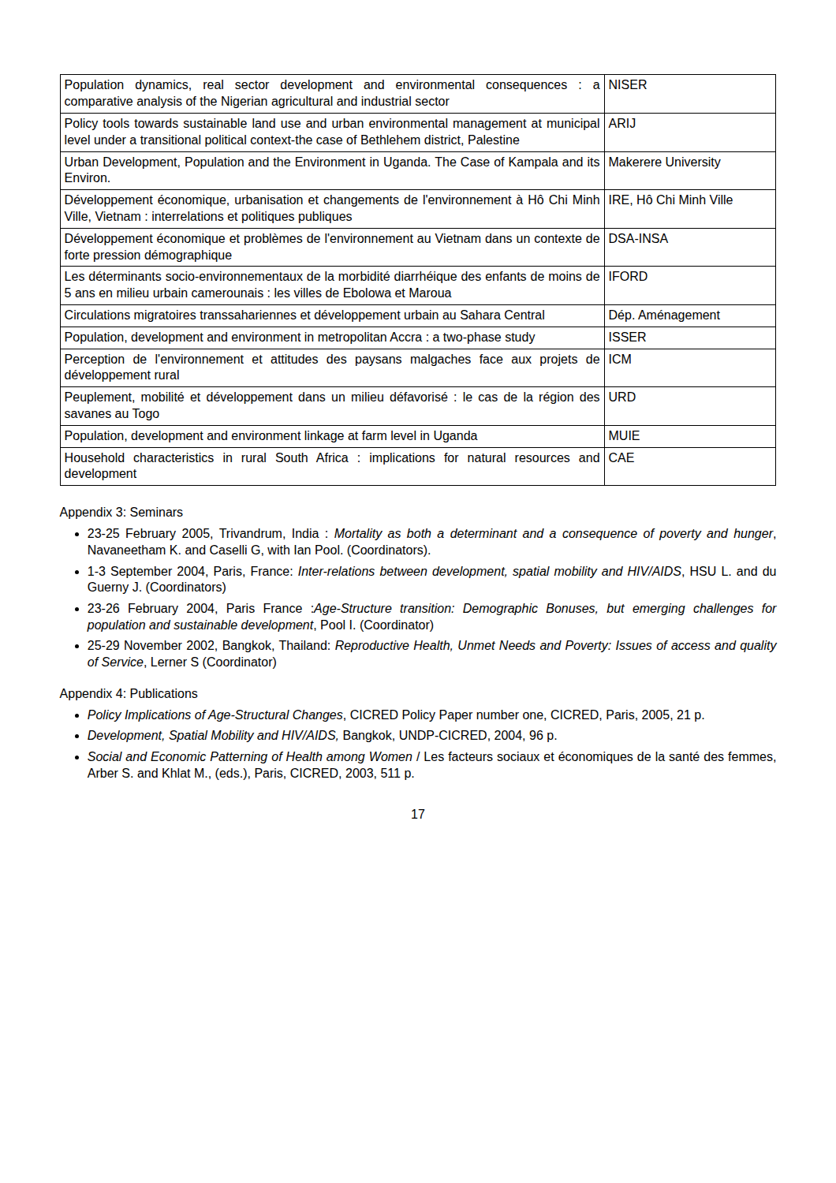| Population dynamics, real sector development and environmental consequences : a comparative analysis of the Nigerian agricultural and industrial sector | NISER |
| Policy tools towards sustainable land use and urban environmental management at municipal level under a transitional political context-the case of Bethlehem district, Palestine | ARIJ |
| Urban Development, Population and the Environment in Uganda. The Case of Kampala and its Environ. | Makerere University |
| Développement économique, urbanisation et changements de l'environnement à Hô Chi Minh Ville, Vietnam : interrelations et politiques publiques | IRE, Hô Chi Minh Ville |
| Développement économique et problèmes de l'environnement au Vietnam dans un contexte de forte pression démographique | DSA-INSA |
| Les déterminants socio-environnementaux de la morbidité diarrhéique des enfants de moins de 5 ans en milieu urbain camerounais : les villes de Ebolowa et Maroua | IFORD |
| Circulations migratoires transsahariennes et développement urbain au Sahara Central | Dép. Aménagement |
| Population, development and environment in metropolitan Accra : a two-phase study | ISSER |
| Perception de l'environnement et attitudes des paysans malgaches face aux projets de développement rural | ICM |
| Peuplement, mobilité et développement dans un milieu défavorisé : le cas de la région des savanes au Togo | URD |
| Population, development and environment linkage at farm level in Uganda | MUIE |
| Household characteristics in rural South Africa : implications for natural resources and development | CAE |
Appendix 3: Seminars
23-25 February 2005, Trivandrum, India : Mortality as both a determinant and a consequence of poverty and hunger, Navaneetham K. and Caselli G, with Ian Pool. (Coordinators).
1-3 September 2004, Paris, France: Inter-relations between development, spatial mobility and HIV/AIDS, HSU L. and du Guerny J. (Coordinators)
23-26 February 2004, Paris France :Age-Structure transition: Demographic Bonuses, but emerging challenges for population and sustainable development, Pool I. (Coordinator)
25-29 November 2002, Bangkok, Thailand: Reproductive Health, Unmet Needs and Poverty: Issues of access and quality of Service, Lerner S (Coordinator)
Appendix 4: Publications
Policy Implications of Age-Structural Changes, CICRED Policy Paper number one, CICRED, Paris, 2005, 21 p.
Development, Spatial Mobility and HIV/AIDS, Bangkok, UNDP-CICRED, 2004, 96 p.
Social and Economic Patterning of Health among Women / Les facteurs sociaux et économiques de la santé des femmes, Arber S. and Khlat M., (eds.), Paris, CICRED, 2003, 511 p.
17